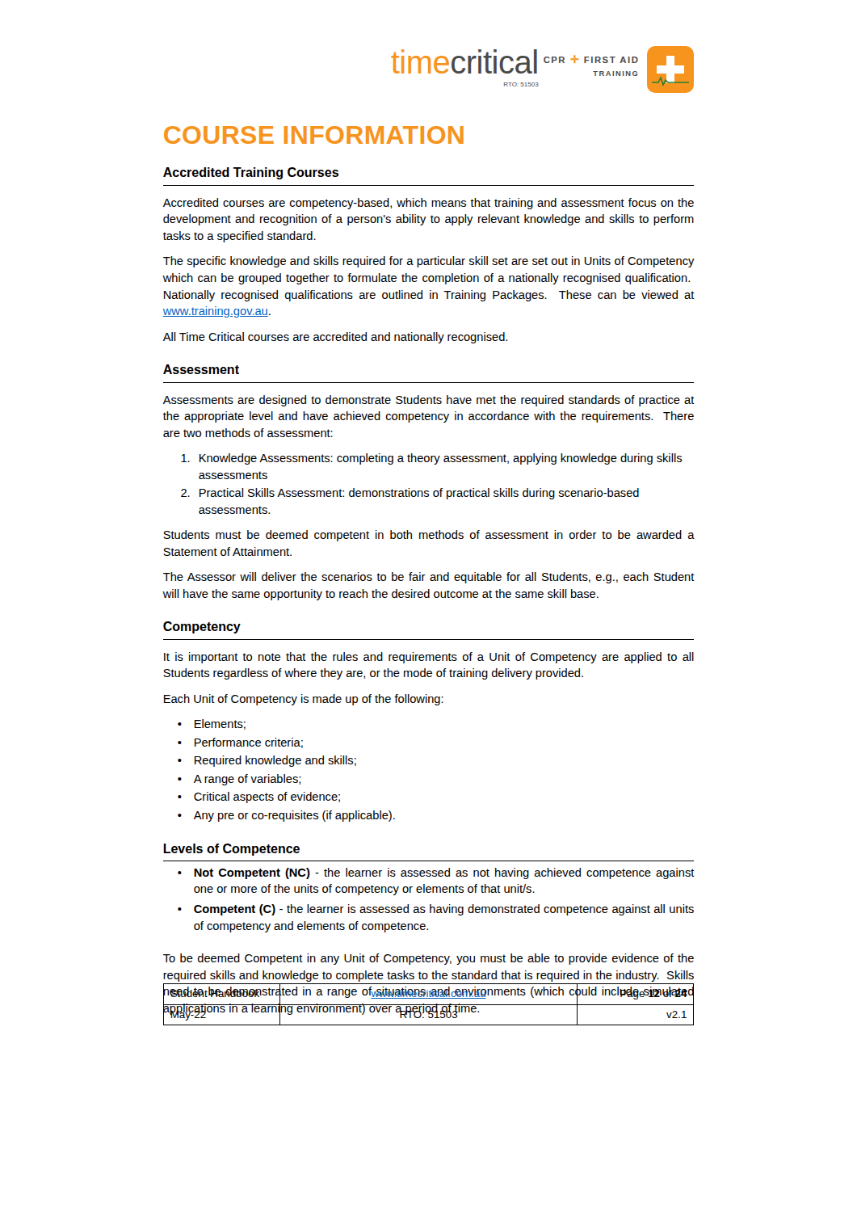time critical
RTO: 51503
CPR ✛ FIRST AID
TRAINING
COURSE INFORMATION
Accredited Training Courses
Accredited courses are competency-based, which means that training and assessment focus on the development and recognition of a person's ability to apply relevant knowledge and skills to perform tasks to a specified standard.
The specific knowledge and skills required for a particular skill set are set out in Units of Competency which can be grouped together to formulate the completion of a nationally recognised qualification. Nationally recognised qualifications are outlined in Training Packages. These can be viewed at www.training.gov.au.
All Time Critical courses are accredited and nationally recognised.
Assessment
Assessments are designed to demonstrate Students have met the required standards of practice at the appropriate level and have achieved competency in accordance with the requirements. There are two methods of assessment:
Knowledge Assessments: completing a theory assessment, applying knowledge during skills assessments
Practical Skills Assessment: demonstrations of practical skills during scenario-based assessments.
Students must be deemed competent in both methods of assessment in order to be awarded a Statement of Attainment.
The Assessor will deliver the scenarios to be fair and equitable for all Students, e.g., each Student will have the same opportunity to reach the desired outcome at the same skill base.
Competency
It is important to note that the rules and requirements of a Unit of Competency are applied to all Students regardless of where they are, or the mode of training delivery provided.
Each Unit of Competency is made up of the following:
Elements;
Performance criteria;
Required knowledge and skills;
A range of variables;
Critical aspects of evidence;
Any pre or co-requisites (if applicable).
Levels of Competence
Not Competent (NC) - the learner is assessed as not having achieved competence against one or more of the units of competency or elements of that unit/s.
Competent (C) - the learner is assessed as having demonstrated competence against all units of competency and elements of competence.
To be deemed Competent in any Unit of Competency, you must be able to provide evidence of the required skills and knowledge to complete tasks to the standard that is required in the industry. Skills need to be demonstrated in a range of situations and environments (which could include simulated applications in a learning environment) over a period of time.
| Student Handbook | www.timecritical.com.au | Page 12 of 24 |
| May-22 | RTO: 51503 | v2.1 |